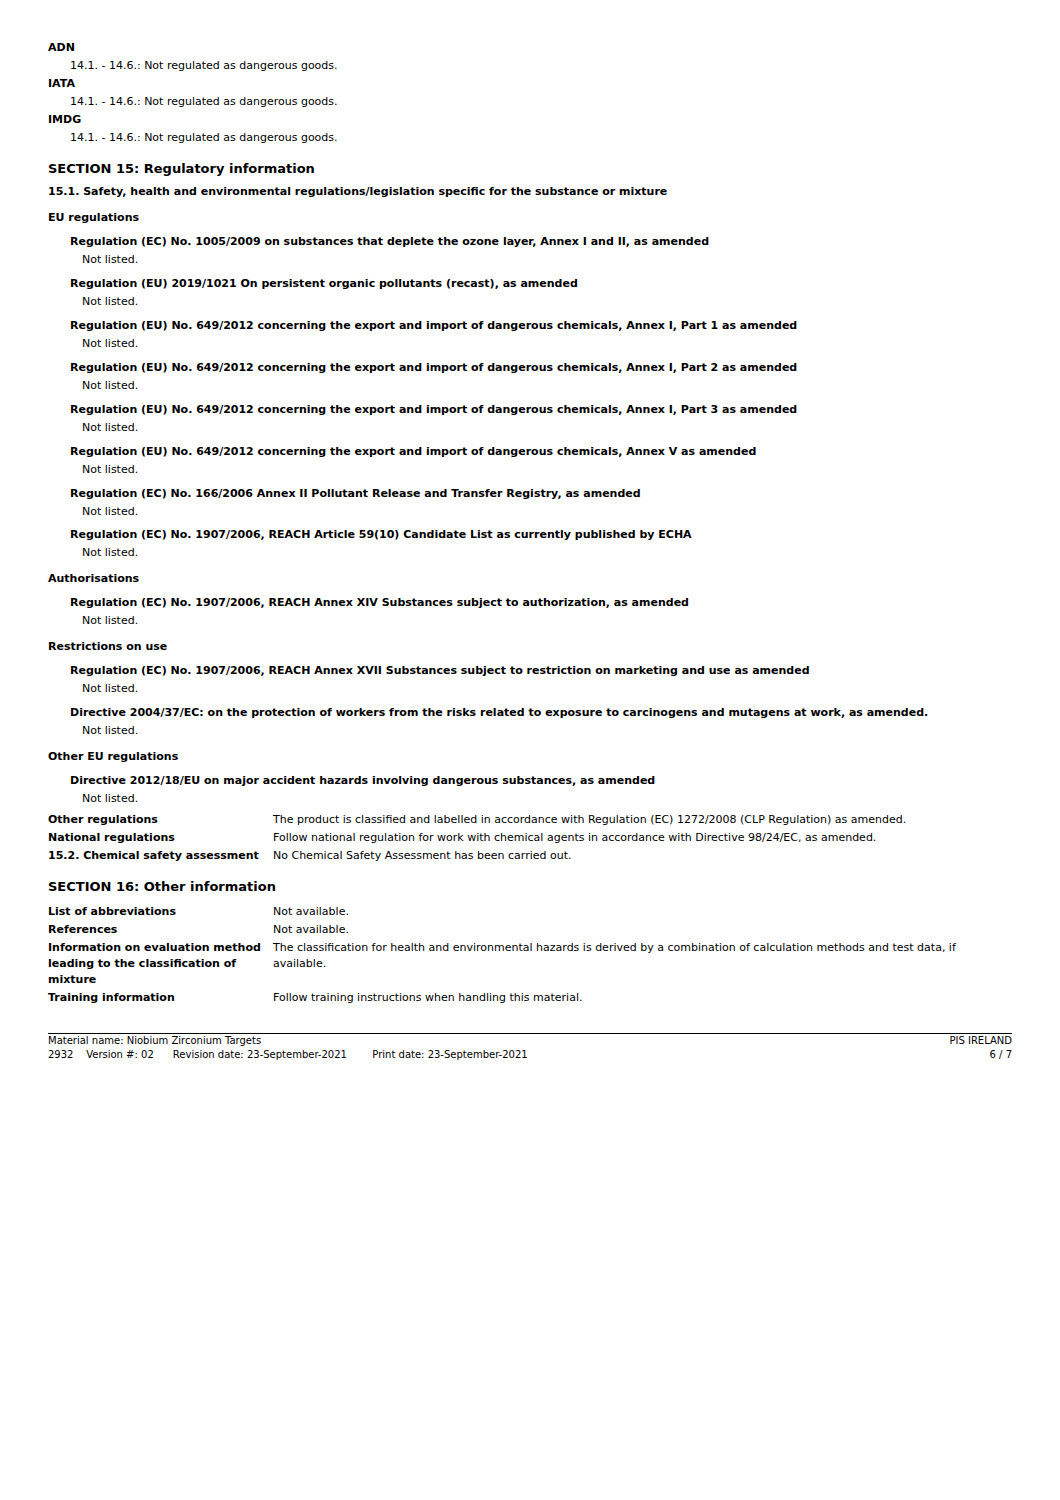ADN
14.1. - 14.6.: Not regulated as dangerous goods.
IATA
14.1. - 14.6.: Not regulated as dangerous goods.
IMDG
14.1. - 14.6.: Not regulated as dangerous goods.
SECTION 15: Regulatory information
15.1. Safety, health and environmental regulations/legislation specific for the substance or mixture
EU regulations
Regulation (EC) No. 1005/2009 on substances that deplete the ozone layer, Annex I and II, as amended
Not listed.
Regulation (EU) 2019/1021 On persistent organic pollutants (recast), as amended
Not listed.
Regulation (EU) No. 649/2012 concerning the export and import of dangerous chemicals, Annex I, Part 1 as amended
Not listed.
Regulation (EU) No. 649/2012 concerning the export and import of dangerous chemicals, Annex I, Part 2 as amended
Not listed.
Regulation (EU) No. 649/2012 concerning the export and import of dangerous chemicals, Annex I, Part 3 as amended
Not listed.
Regulation (EU) No. 649/2012 concerning the export and import of dangerous chemicals, Annex V as amended
Not listed.
Regulation (EC) No. 166/2006 Annex II Pollutant Release and Transfer Registry, as amended
Not listed.
Regulation (EC) No. 1907/2006, REACH Article 59(10) Candidate List as currently published by ECHA
Not listed.
Authorisations
Regulation (EC) No. 1907/2006, REACH Annex XIV Substances subject to authorization, as amended
Not listed.
Restrictions on use
Regulation (EC) No. 1907/2006, REACH Annex XVII Substances subject to restriction on marketing and use as amended
Not listed.
Directive 2004/37/EC: on the protection of workers from the risks related to exposure to carcinogens and mutagens at work, as amended.
Not listed.
Other EU regulations
Directive 2012/18/EU on major accident hazards involving dangerous substances, as amended
Not listed.
| Other regulations | The product is classified and labelled in accordance with Regulation (EC) 1272/2008 (CLP Regulation) as amended. |
| National regulations | Follow national regulation for work with chemical agents in accordance with Directive 98/24/EC, as amended. |
| 15.2. Chemical safety assessment | No Chemical Safety Assessment has been carried out. |
SECTION 16: Other information
| List of abbreviations | Not available. |
| References | Not available. |
| Information on evaluation method leading to the classification of mixture | The classification for health and environmental hazards is derived by a combination of calculation methods and test data, if available. |
| Training information | Follow training instructions when handling this material. |
| Material name: Niobium Zirconium Targets | PIS IRELAND |
| 2932 Version #: 02 Revision date: 23-September-2021 Print date: 23-September-2021 | 6 / 7 |